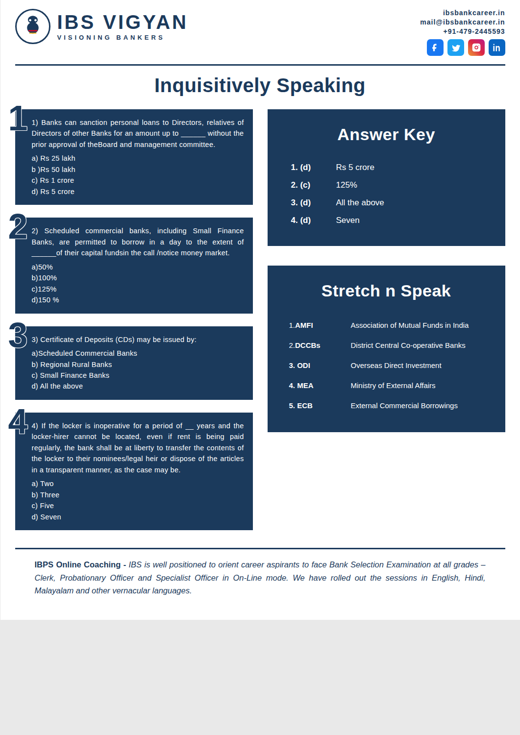IBS VIGYAN
VISIONING BANKERS
ibsbankcareer.in
mail@ibsbankcareer.in
+91-479-2445593
Inquisitively Speaking
1
1) Banks can sanction personal loans to Directors, relatives of Directors of other Banks for an amount up to ______ without the prior approval of theBoard and management committee.
a) Rs 25 lakh
b )Rs 50 lakh
c) Rs 1 crore
d) Rs 5 crore
2
2) Scheduled commercial banks, including Small Finance Banks, are permitted to borrow in a day to the extent of ______of their capital fundsin the call /notice money market.
a)50%
b)100%
c)125%
d)150 %
3
3) Certificate of Deposits (CDs) may be issued by:
a)Scheduled Commercial Banks
b) Regional Rural Banks
c) Small Finance Banks
d) All the above
4
4) If the locker is inoperative for a period of __ years and the locker-hirer cannot be located, even if rent is being paid regularly, the bank shall be at liberty to transfer the contents of the locker to their nominees/legal heir or dispose of the articles in a transparent manner, as the case may be.
a) Two
b) Three
c) Five
d) Seven
Answer Key
| 1. (d) | Rs 5 crore |
| 2. (c) | 125% |
| 3. (d) | All the above |
| 4. (d) | Seven |
Stretch n Speak
| 1. AMFI | Association of Mutual Funds in India |
| 2. DCCBs | District Central Co-operative Banks |
| 3. ODI | Overseas Direct Investment |
| 4. MEA | Ministry of External Affairs |
| 5. ECB | External Commercial Borrowings |
IBPS Online Coaching - IBS is well positioned to orient career aspirants to face Bank Selection Examination at all grades – Clerk, Probationary Officer and Specialist Officer in On-Line mode. We have rolled out the sessions in English, Hindi, Malayalam and other vernacular languages.